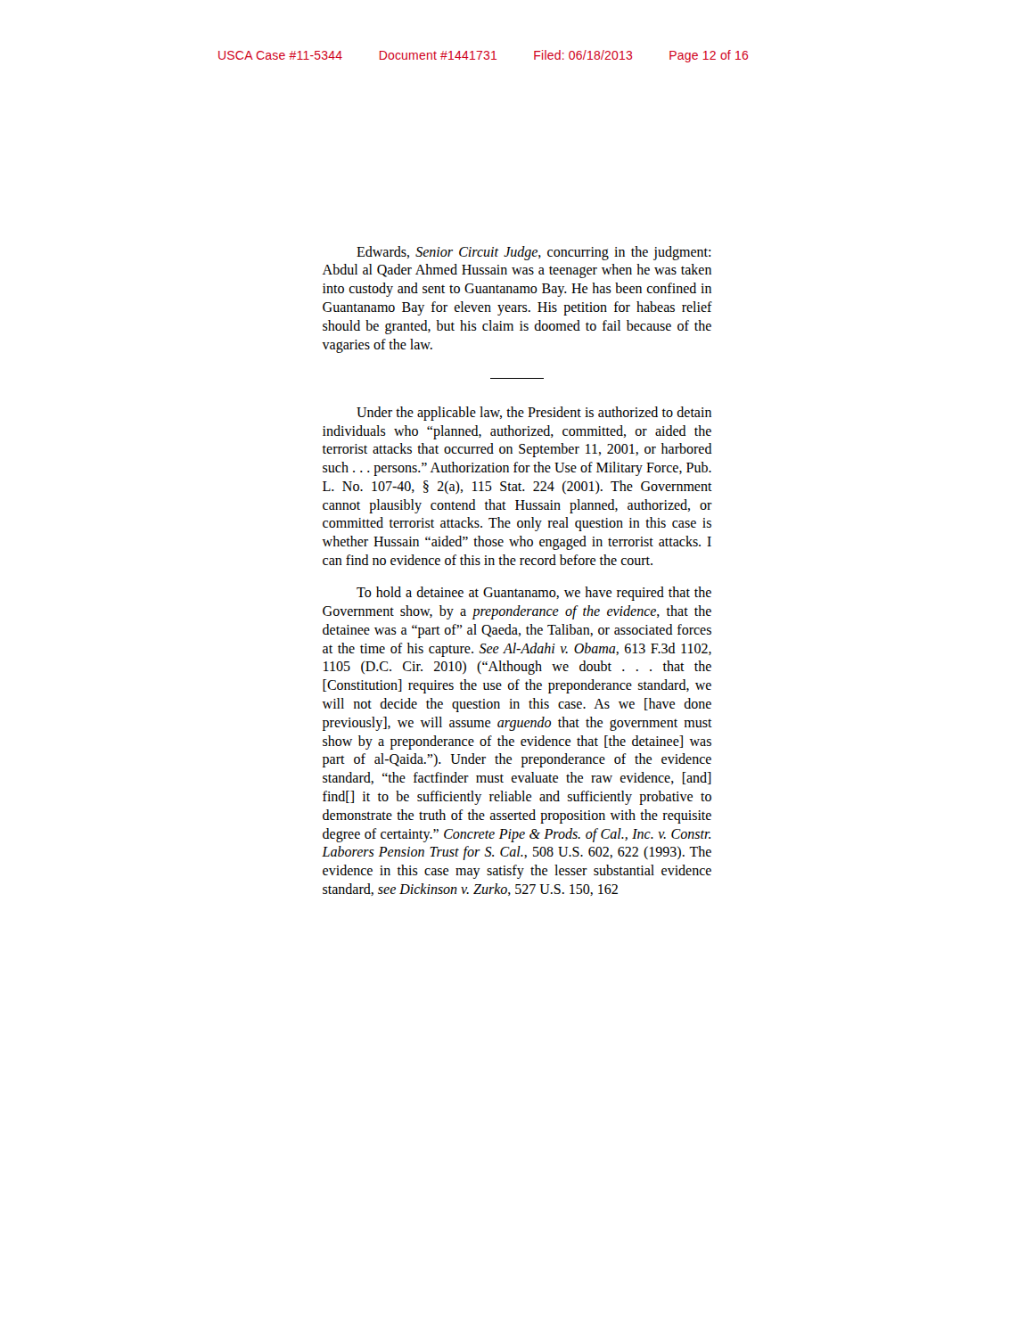USCA Case #11-5344 Document #1441731 Filed: 06/18/2013 Page 12 of 16
Edwards, Senior Circuit Judge, concurring in the judgment: Abdul al Qader Ahmed Hussain was a teenager when he was taken into custody and sent to Guantanamo Bay. He has been confined in Guantanamo Bay for eleven years. His petition for habeas relief should be granted, but his claim is doomed to fail because of the vagaries of the law.
Under the applicable law, the President is authorized to detain individuals who “planned, authorized, committed, or aided the terrorist attacks that occurred on September 11, 2001, or harbored such . . . persons.” Authorization for the Use of Military Force, Pub. L. No. 107-40, § 2(a), 115 Stat. 224 (2001). The Government cannot plausibly contend that Hussain planned, authorized, or committed terrorist attacks. The only real question in this case is whether Hussain “aided” those who engaged in terrorist attacks. I can find no evidence of this in the record before the court.
To hold a detainee at Guantanamo, we have required that the Government show, by a preponderance of the evidence, that the detainee was a “part of” al Qaeda, the Taliban, or associated forces at the time of his capture. See Al-Adahi v. Obama, 613 F.3d 1102, 1105 (D.C. Cir. 2010) (“Although we doubt . . . that the [Constitution] requires the use of the preponderance standard, we will not decide the question in this case. As we [have done previously], we will assume arguendo that the government must show by a preponderance of the evidence that [the detainee] was part of al-Qaida.”). Under the preponderance of the evidence standard, “the factfinder must evaluate the raw evidence, [and] find[] it to be sufficiently reliable and sufficiently probative to demonstrate the truth of the asserted proposition with the requisite degree of certainty.” Concrete Pipe & Prods. of Cal., Inc. v. Constr. Laborers Pension Trust for S. Cal., 508 U.S. 602, 622 (1993). The evidence in this case may satisfy the lesser substantial evidence standard, see Dickinson v. Zurko, 527 U.S. 150, 162